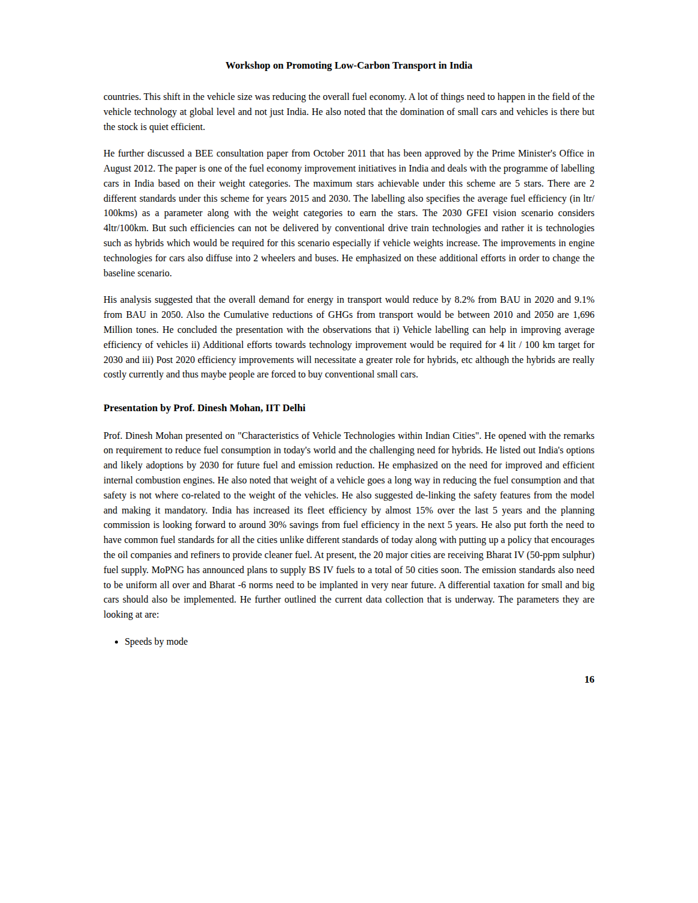Workshop on Promoting Low-Carbon Transport in India
countries. This shift in the vehicle size was reducing the overall fuel economy. A lot of things need to happen in the field of the vehicle technology at global level and not just India. He also noted that the domination of small cars and vehicles is there but the stock is quiet efficient.
He further discussed a BEE consultation paper from October 2011 that has been approved by the Prime Minister's Office in August 2012. The paper is one of the fuel economy improvement initiatives in India and deals with the programme of labelling cars in India based on their weight categories. The maximum stars achievable under this scheme are 5 stars. There are 2 different standards under this scheme for years 2015 and 2030. The labelling also specifies the average fuel efficiency (in ltr/ 100kms) as a parameter along with the weight categories to earn the stars. The 2030 GFEI vision scenario considers 4ltr/100km. But such efficiencies can not be delivered by conventional drive train technologies and rather it is technologies such as hybrids which would be required for this scenario especially if vehicle weights increase. The improvements in engine technologies for cars also diffuse into 2 wheelers and buses. He emphasized on these additional efforts in order to change the baseline scenario.
His analysis suggested that the overall demand for energy in transport would reduce by 8.2% from BAU in 2020 and 9.1% from BAU in 2050. Also the Cumulative reductions of GHGs from transport would be between 2010 and 2050 are 1,696 Million tones. He concluded the presentation with the observations that i) Vehicle labelling can help in improving average efficiency of vehicles ii) Additional efforts towards technology improvement would be required for 4 lit / 100 km target for 2030 and iii) Post 2020 efficiency improvements will necessitate a greater role for hybrids, etc although the hybrids are really costly currently and thus maybe people are forced to buy conventional small cars.
Presentation by Prof. Dinesh Mohan, IIT Delhi
Prof. Dinesh Mohan presented on "Characteristics of Vehicle Technologies within Indian Cities". He opened with the remarks on requirement to reduce fuel consumption in today's world and the challenging need for hybrids. He listed out India's options and likely adoptions by 2030 for future fuel and emission reduction. He emphasized on the need for improved and efficient internal combustion engines. He also noted that weight of a vehicle goes a long way in reducing the fuel consumption and that safety is not where co-related to the weight of the vehicles. He also suggested de-linking the safety features from the model and making it mandatory. India has increased its fleet efficiency by almost 15% over the last 5 years and the planning commission is looking forward to around 30% savings from fuel efficiency in the next 5 years. He also put forth the need to have common fuel standards for all the cities unlike different standards of today along with putting up a policy that encourages the oil companies and refiners to provide cleaner fuel. At present, the 20 major cities are receiving Bharat IV (50-ppm sulphur) fuel supply. MoPNG has announced plans to supply BS IV fuels to a total of 50 cities soon. The emission standards also need to be uniform all over and Bharat -6 norms need to be implanted in very near future. A differential taxation for small and big cars should also be implemented. He further outlined the current data collection that is underway. The parameters they are looking at are:
Speeds by mode
16